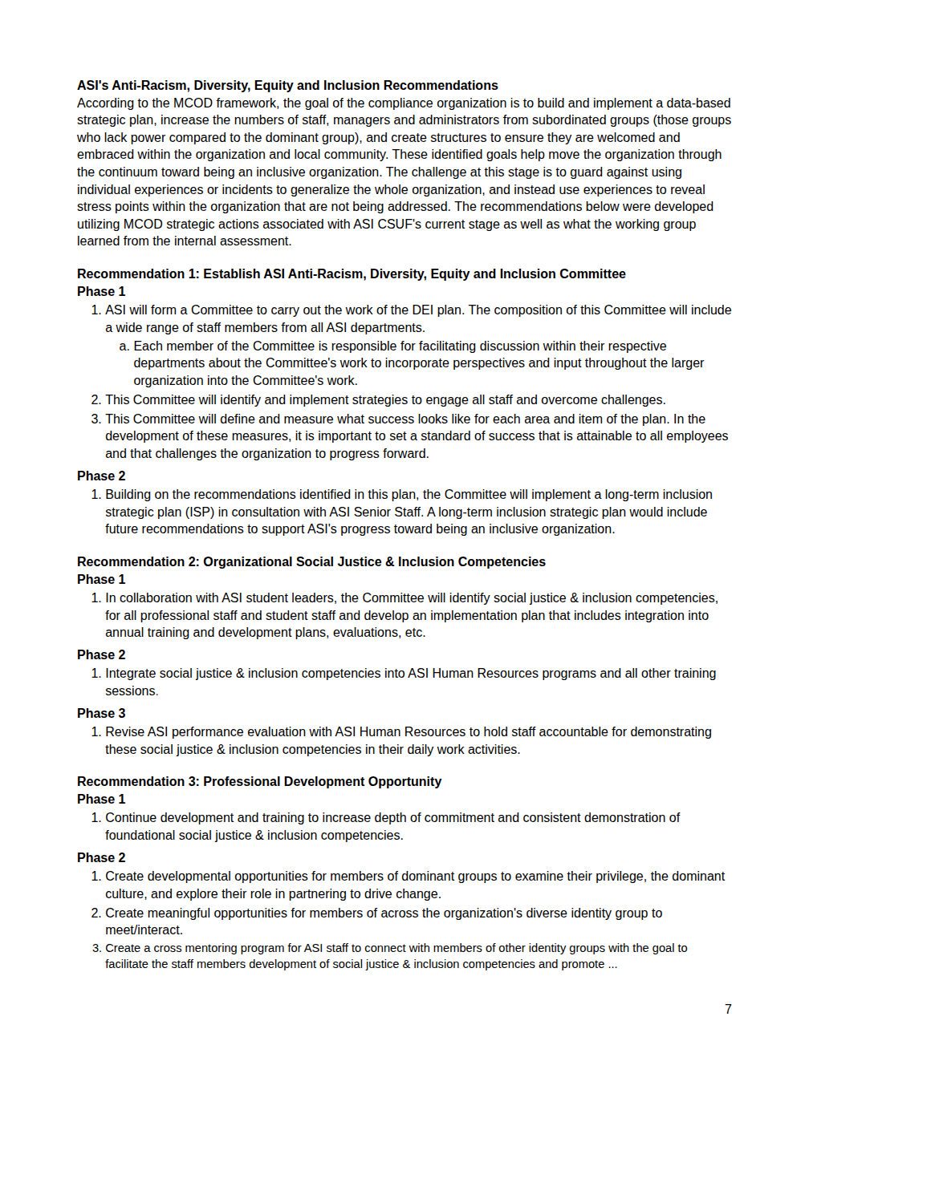ASI's Anti-Racism, Diversity, Equity and Inclusion Recommendations
According to the MCOD framework, the goal of the compliance organization is to build and implement a data-based strategic plan, increase the numbers of staff, managers and administrators from subordinated groups (those groups who lack power compared to the dominant group), and create structures to ensure they are welcomed and embraced within the organization and local community. These identified goals help move the organization through the continuum toward being an inclusive organization. The challenge at this stage is to guard against using individual experiences or incidents to generalize the whole organization, and instead use experiences to reveal stress points within the organization that are not being addressed. The recommendations below were developed utilizing MCOD strategic actions associated with ASI CSUF's current stage as well as what the working group learned from the internal assessment.
Recommendation 1: Establish ASI Anti-Racism, Diversity, Equity and Inclusion Committee
Phase 1
ASI will form a Committee to carry out the work of the DEI plan. The composition of this Committee will include a wide range of staff members from all ASI departments.
Each member of the Committee is responsible for facilitating discussion within their respective departments about the Committee's work to incorporate perspectives and input throughout the larger organization into the Committee's work.
This Committee will identify and implement strategies to engage all staff and overcome challenges.
This Committee will define and measure what success looks like for each area and item of the plan. In the development of these measures, it is important to set a standard of success that is attainable to all employees and that challenges the organization to progress forward.
Phase 2
Building on the recommendations identified in this plan, the Committee will implement a long-term inclusion strategic plan (ISP) in consultation with ASI Senior Staff. A long-term inclusion strategic plan would include future recommendations to support ASI's progress toward being an inclusive organization.
Recommendation 2: Organizational Social Justice & Inclusion Competencies
Phase 1
In collaboration with ASI student leaders, the Committee will identify social justice & inclusion competencies, for all professional staff and student staff and develop an implementation plan that includes integration into annual training and development plans, evaluations, etc.
Phase 2
Integrate social justice & inclusion competencies into ASI Human Resources programs and all other training sessions.
Phase 3
Revise ASI performance evaluation with ASI Human Resources to hold staff accountable for demonstrating these social justice & inclusion competencies in their daily work activities.
Recommendation 3: Professional Development Opportunity
Phase 1
Continue development and training to increase depth of commitment and consistent demonstration of foundational social justice & inclusion competencies.
Phase 2
Create developmental opportunities for members of dominant groups to examine their privilege, the dominant culture, and explore their role in partnering to drive change.
Create meaningful opportunities for members of across the organization's diverse identity group to meet/interact.
Create a cross mentoring program for ASI staff to connect with members of other identity groups with the goal to facilitate the staff members development of social justice & inclusion competencies and promote ...
7